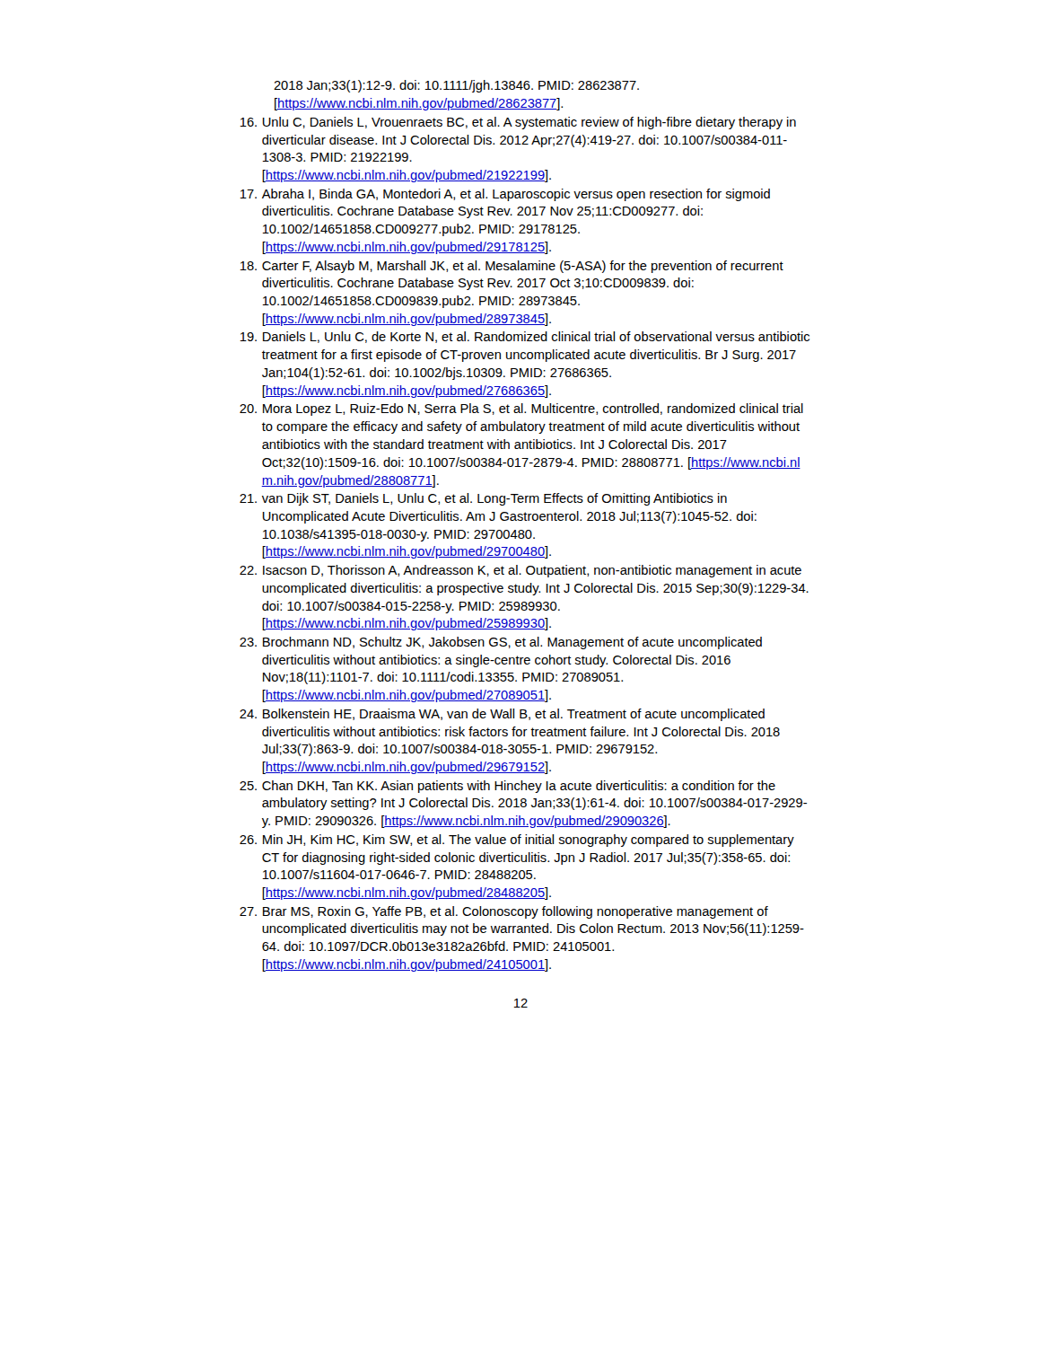2018 Jan;33(1):12-9. doi: 10.1111/jgh.13846. PMID: 28623877.
[https://www.ncbi.nlm.nih.gov/pubmed/28623877].
16. Unlu C, Daniels L, Vrouenraets BC, et al. A systematic review of high-fibre dietary therapy in diverticular disease. Int J Colorectal Dis. 2012 Apr;27(4):419-27. doi: 10.1007/s00384-011-1308-3. PMID: 21922199.
[https://www.ncbi.nlm.nih.gov/pubmed/21922199].
17. Abraha I, Binda GA, Montedori A, et al. Laparoscopic versus open resection for sigmoid diverticulitis. Cochrane Database Syst Rev. 2017 Nov 25;11:CD009277. doi: 10.1002/14651858.CD009277.pub2. PMID: 29178125.
[https://www.ncbi.nlm.nih.gov/pubmed/29178125].
18. Carter F, Alsayb M, Marshall JK, et al. Mesalamine (5-ASA) for the prevention of recurrent diverticulitis. Cochrane Database Syst Rev. 2017 Oct 3;10:CD009839. doi: 10.1002/14651858.CD009839.pub2. PMID: 28973845.
[https://www.ncbi.nlm.nih.gov/pubmed/28973845].
19. Daniels L, Unlu C, de Korte N, et al. Randomized clinical trial of observational versus antibiotic treatment for a first episode of CT-proven uncomplicated acute diverticulitis. Br J Surg. 2017 Jan;104(1):52-61. doi: 10.1002/bjs.10309. PMID: 27686365.
[https://www.ncbi.nlm.nih.gov/pubmed/27686365].
20. Mora Lopez L, Ruiz-Edo N, Serra Pla S, et al. Multicentre, controlled, randomized clinical trial to compare the efficacy and safety of ambulatory treatment of mild acute diverticulitis without antibiotics with the standard treatment with antibiotics. Int J Colorectal Dis. 2017 Oct;32(10):1509-16. doi: 10.1007/s00384-017-2879-4. PMID: 28808771. [https://www.ncbi.nlm.nih.gov/pubmed/28808771].
21. van Dijk ST, Daniels L, Unlu C, et al. Long-Term Effects of Omitting Antibiotics in Uncomplicated Acute Diverticulitis. Am J Gastroenterol. 2018 Jul;113(7):1045-52. doi: 10.1038/s41395-018-0030-y. PMID: 29700480.
[https://www.ncbi.nlm.nih.gov/pubmed/29700480].
22. Isacson D, Thorisson A, Andreasson K, et al. Outpatient, non-antibiotic management in acute uncomplicated diverticulitis: a prospective study. Int J Colorectal Dis. 2015 Sep;30(9):1229-34. doi: 10.1007/s00384-015-2258-y. PMID: 25989930.
[https://www.ncbi.nlm.nih.gov/pubmed/25989930].
23. Brochmann ND, Schultz JK, Jakobsen GS, et al. Management of acute uncomplicated diverticulitis without antibiotics: a single-centre cohort study. Colorectal Dis. 2016 Nov;18(11):1101-7. doi: 10.1111/codi.13355. PMID: 27089051.
[https://www.ncbi.nlm.nih.gov/pubmed/27089051].
24. Bolkenstein HE, Draaisma WA, van de Wall B, et al. Treatment of acute uncomplicated diverticulitis without antibiotics: risk factors for treatment failure. Int J Colorectal Dis. 2018 Jul;33(7):863-9. doi: 10.1007/s00384-018-3055-1. PMID: 29679152.
[https://www.ncbi.nlm.nih.gov/pubmed/29679152].
25. Chan DKH, Tan KK. Asian patients with Hinchey Ia acute diverticulitis: a condition for the ambulatory setting? Int J Colorectal Dis. 2018 Jan;33(1):61-4. doi: 10.1007/s00384-017-2929-y. PMID: 29090326. [https://www.ncbi.nlm.nih.gov/pubmed/29090326].
26. Min JH, Kim HC, Kim SW, et al. The value of initial sonography compared to supplementary CT for diagnosing right-sided colonic diverticulitis. Jpn J Radiol. 2017 Jul;35(7):358-65. doi: 10.1007/s11604-017-0646-7. PMID: 28488205.
[https://www.ncbi.nlm.nih.gov/pubmed/28488205].
27. Brar MS, Roxin G, Yaffe PB, et al. Colonoscopy following nonoperative management of uncomplicated diverticulitis may not be warranted. Dis Colon Rectum. 2013 Nov;56(11):1259-64. doi: 10.1097/DCR.0b013e3182a26bfd. PMID: 24105001.
[https://www.ncbi.nlm.nih.gov/pubmed/24105001].
12